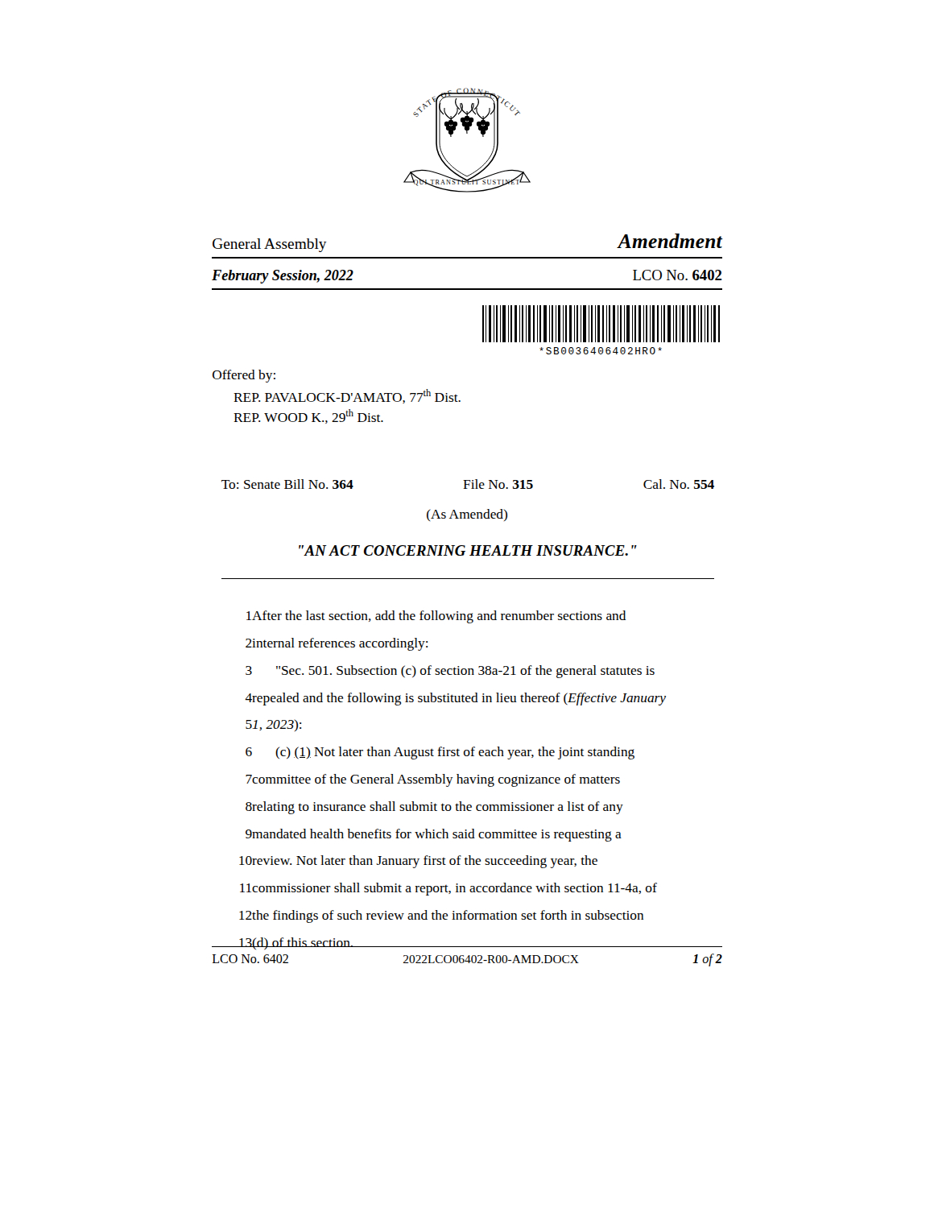STATE OF CONNECTICUT QUI TRANSTULIT SUSTINET
General Assembly
Amendment
February Session, 2022
LCO No. 6402
*SB0036406402HRO*
Offered by:
REP. PAVALOCK-D'AMATO, 77th Dist.
REP. WOOD K., 29th Dist.
To: Senate Bill No. 364
File No. 315
Cal. No. 554
(As Amended)
"AN ACT CONCERNING HEALTH INSURANCE."
| 1 | After the last section, add the following and renumber sections and |
| 2 | internal references accordingly: |
| 3 | "Sec. 501. Subsection (c) of section 38a-21 of the general statutes is |
| 4 | repealed and the following is substituted in lieu thereof ( Effective January |
| 5 | 1, 2023 ): |
| 6 | (c) (1) Not later than August first of each year, the joint standing |
| 7 | committee of the General Assembly having cognizance of matters |
| 8 | relating to insurance shall submit to the commissioner a list of any |
| 9 | mandated health benefits for which said committee is requesting a |
| 10 | review. Not later than January first of the succeeding year, the |
| 11 | commissioner shall submit a report, in accordance with section 11-4a, of |
| 12 | the findings of such review and the information set forth in subsection |
| 13 | (d) of this section. |
LCO No. 6402
2022LCO06402-R00-AMD.DOCX
1 of 2